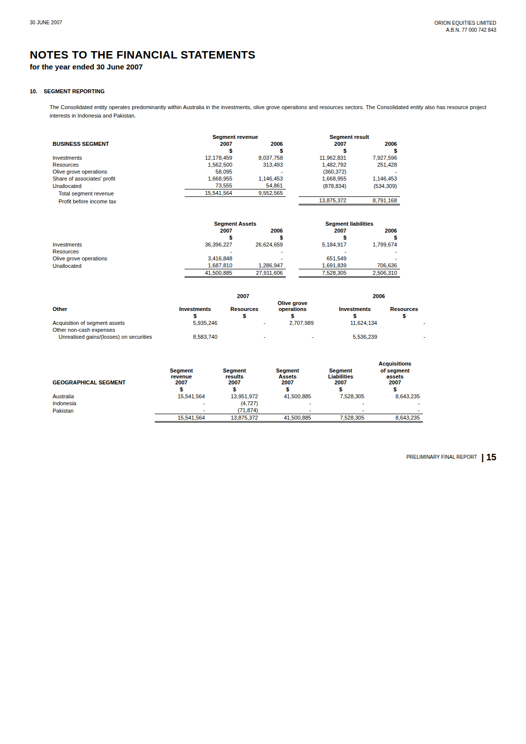30 JUNE 2007
ORION EQUITIES LIMITED
A.B.N. 77 000 742 843
NOTES TO THE FINANCIAL STATEMENTS
for the year ended 30 June 2007
10. SEGMENT REPORTING
The Consolidated entity operates predominantly within Australia in the investments, olive grove operations and resources sectors. The Consolidated entity also has resource project interests in Indonesia and Pakistan.
| | Segment revenue | | Segment result |
| BUSINESS SEGMENT | 2007 | 2006 | | 2007 | 2006 |
| | $ | $ | | $ | $ |
| Investments | 12,178,459 | 8,037,758 | | 11,962,831 | 7,927,596 |
| Resources | 1,562,500 | 313,493 | | 1,482,792 | 251,428 |
| Olive grove operations | 58,095 | - | | (360,372) | - |
| Share of associates' profit | 1,668,955 | 1,146,453 | | 1,668,955 | 1,146,453 |
| Unallocated | 73,555 | 54,861 | | (878,834) | (534,309) |
| Total segment revenue | 15,541,564 | 9,552,565 | | | |
| Profit before income tax | | | | 13,875,372 | 8,791,168 |
| | Segment Assets | | Segment liabilities |
| | 2007 | 2006 | | 2007 | 2006 |
| | $ | $ | | $ | $ |
| Investments | 36,396,227 | 26,624,659 | | 5,184,917 | 1,799,674 |
| Resources | - | - | | - | - |
| Olive grove operations | 3,416,848 | - | | 651,549 | - |
| Unallocated | 1,687,810 | 1,286,947 | | 1,691,839 | 706,636 |
| | 41,500,885 | 27,911,606 | | 7,528,305 | 2,506,310 |
| | 2007 | | 2006 |
| Other | Investments | Resources | Olive grove operations | | Investments | Resources |
| | $ | $ | $ | | $ | $ |
| Acquisition of segment assets | 5,935,246 | - | 2,707,989 | | 11,624,134 | - |
| Other non-cash expenses | | | | | | |
| Unrealised gains/(losses) on securities | 8,583,740 | - | - | | 5,536,239 | - |
| | | | | | Acquisitions |
| GEOGRAPHICAL SEGMENT | Segment revenue 2007 | Segment results 2007 | Segment Assets 2007 | Segment Liabilities 2007 | of segment assets 2007 |
| | $ | $ | $ | $ | $ |
| Australia | 15,541,564 | 13,951,972 | 41,500,885 | 7,528,305 | 8,643,235 |
| Indonesia | - | (4,727) | - | - | - |
| Pakistan | - | (71,874) | - | - | - |
| | 15,541,564 | 13,875,372 | 41,500,885 | 7,528,305 | 8,643,235 |
PRELIMINARY FINAL REPORT | 15